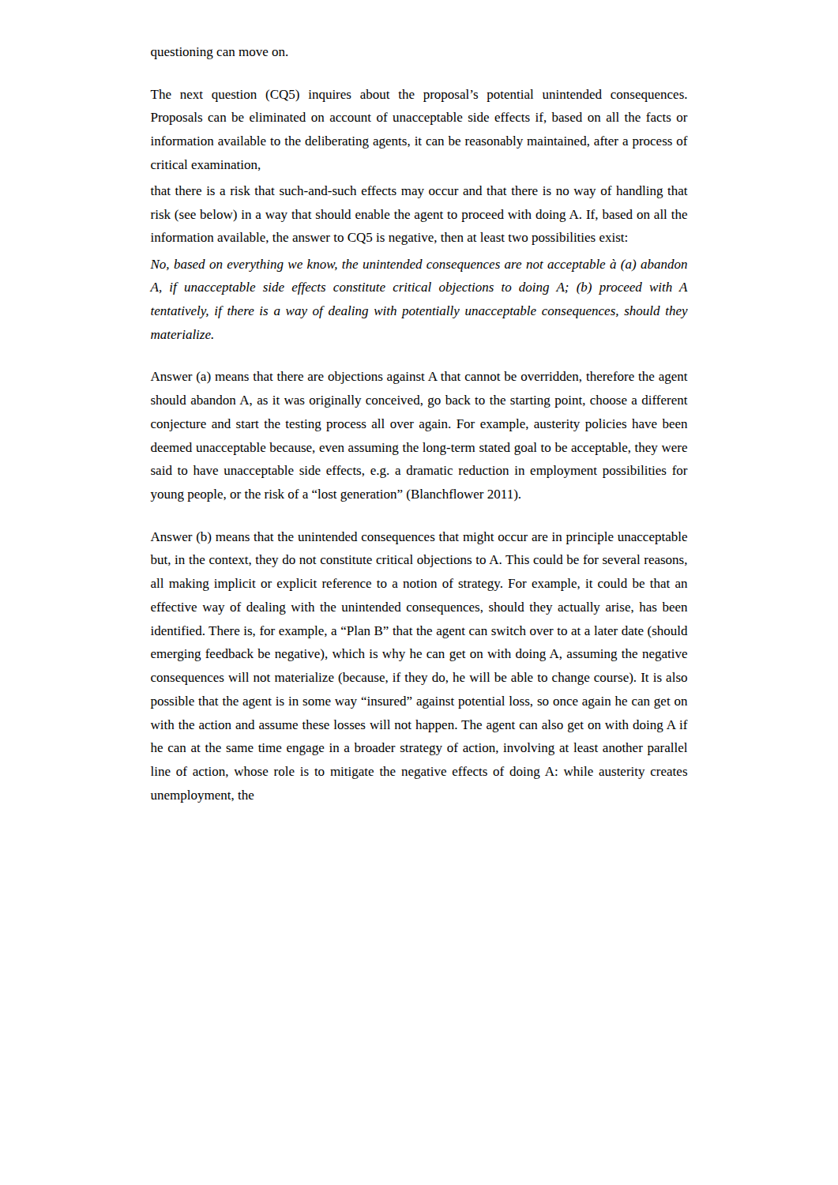questioning can move on.
The next question (CQ5) inquires about the proposal’s potential unintended consequences. Proposals can be eliminated on account of unacceptable side effects if, based on all the facts or information available to the deliberating agents, it can be reasonably maintained, after a process of critical examination,
that there is a risk that such-and-such effects may occur and that there is no way of handling that risk (see below) in a way that should enable the agent to proceed with doing A. If, based on all the information available, the answer to CQ5 is negative, then at least two possibilities exist:
No, based on everything we know, the unintended consequences are not acceptable à (a) abandon A, if unacceptable side effects constitute critical objections to doing A; (b) proceed with A tentatively, if there is a way of dealing with potentially unacceptable consequences, should they materialize.
Answer (a) means that there are objections against A that cannot be overridden, therefore the agent should abandon A, as it was originally conceived, go back to the starting point, choose a different conjecture and start the testing process all over again. For example, austerity policies have been deemed unacceptable because, even assuming the long-term stated goal to be acceptable, they were said to have unacceptable side effects, e.g. a dramatic reduction in employment possibilities for young people, or the risk of a “lost generation” (Blanchflower 2011).
Answer (b) means that the unintended consequences that might occur are in principle unacceptable but, in the context, they do not constitute critical objections to A. This could be for several reasons, all making implicit or explicit reference to a notion of strategy. For example, it could be that an effective way of dealing with the unintended consequences, should they actually arise, has been identified. There is, for example, a “Plan B” that the agent can switch over to at a later date (should emerging feedback be negative), which is why he can get on with doing A, assuming the negative consequences will not materialize (because, if they do, he will be able to change course). It is also possible that the agent is in some way “insured” against potential loss, so once again he can get on with the action and assume these losses will not happen. The agent can also get on with doing A if he can at the same time engage in a broader strategy of action, involving at least another parallel line of action, whose role is to mitigate the negative effects of doing A: while austerity creates unemployment, the